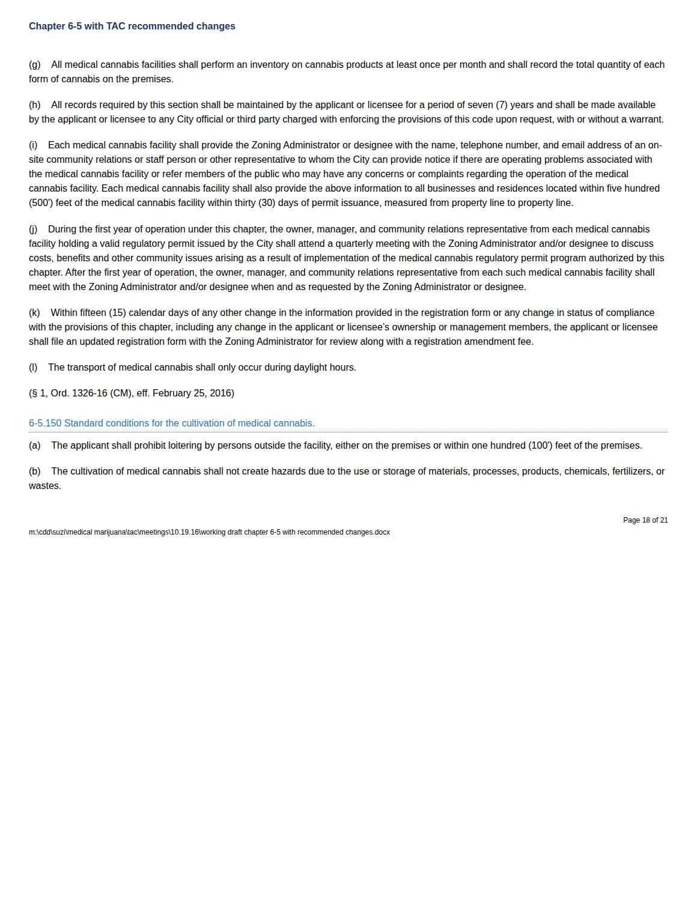Chapter 6-5 with TAC recommended changes
(g) All medical cannabis facilities shall perform an inventory on cannabis products at least once per month and shall record the total quantity of each form of cannabis on the premises.
(h) All records required by this section shall be maintained by the applicant or licensee for a period of seven (7) years and shall be made available by the applicant or licensee to any City official or third party charged with enforcing the provisions of this code upon request, with or without a warrant.
(i) Each medical cannabis facility shall provide the Zoning Administrator or designee with the name, telephone number, and email address of an on-site community relations or staff person or other representative to whom the City can provide notice if there are operating problems associated with the medical cannabis facility or refer members of the public who may have any concerns or complaints regarding the operation of the medical cannabis facility. Each medical cannabis facility shall also provide the above information to all businesses and residences located within five hundred (500') feet of the medical cannabis facility within thirty (30) days of permit issuance, measured from property line to property line.
(j) During the first year of operation under this chapter, the owner, manager, and community relations representative from each medical cannabis facility holding a valid regulatory permit issued by the City shall attend a quarterly meeting with the Zoning Administrator and/or designee to discuss costs, benefits and other community issues arising as a result of implementation of the medical cannabis regulatory permit program authorized by this chapter. After the first year of operation, the owner, manager, and community relations representative from each such medical cannabis facility shall meet with the Zoning Administrator and/or designee when and as requested by the Zoning Administrator or designee.
(k) Within fifteen (15) calendar days of any other change in the information provided in the registration form or any change in status of compliance with the provisions of this chapter, including any change in the applicant or licensee’s ownership or management members, the applicant or licensee shall file an updated registration form with the Zoning Administrator for review along with a registration amendment fee.
(l) The transport of medical cannabis shall only occur during daylight hours.
(§ 1, Ord. 1326-16 (CM), eff. February 25, 2016)
6-5.150 Standard conditions for the cultivation of medical cannabis.
(a) The applicant shall prohibit loitering by persons outside the facility, either on the premises or within one hundred (100') feet of the premises.
(b) The cultivation of medical cannabis shall not create hazards due to the use or storage of materials, processes, products, chemicals, fertilizers, or wastes.
Page 18 of 21 m:\cdd\suzi\medical marijuana\tac\meetings\10.19.16\working draft chapter 6-5 with recommended changes.docx